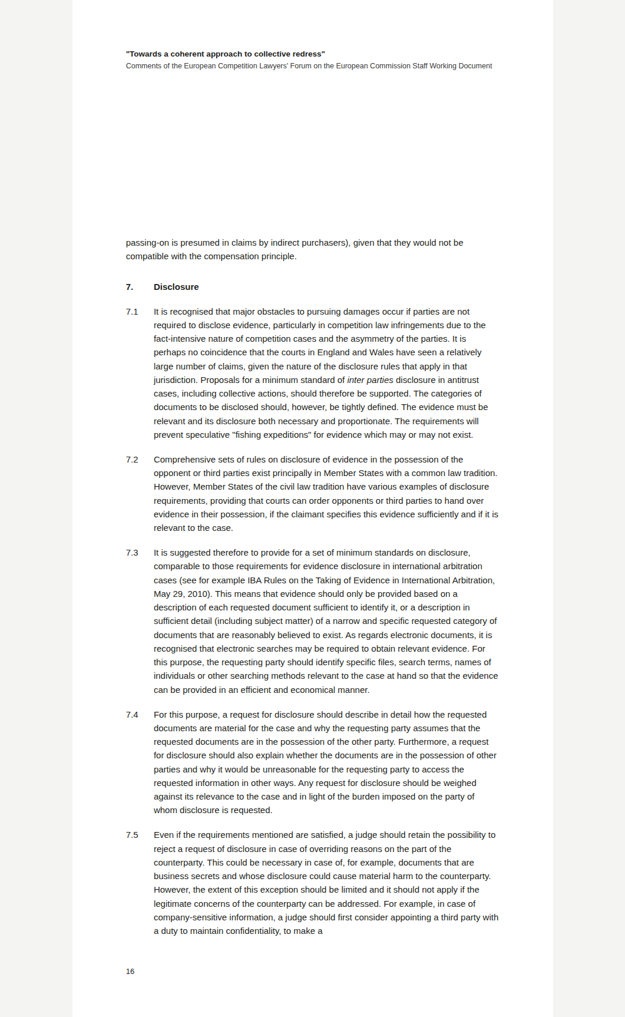"Towards a coherent approach to collective redress"
Comments of the European Competition Lawyers' Forum on the European Commission Staff Working Document
passing-on is presumed in claims by indirect purchasers), given that they would not be compatible with the compensation principle.
7. Disclosure
7.1
It is recognised that major obstacles to pursuing damages occur if parties are not required to disclose evidence, particularly in competition law infringements due to the fact-intensive nature of competition cases and the asymmetry of the parties. It is perhaps no coincidence that the courts in England and Wales have seen a relatively large number of claims, given the nature of the disclosure rules that apply in that jurisdiction. Proposals for a minimum standard of inter parties disclosure in antitrust cases, including collective actions, should therefore be supported. The categories of documents to be disclosed should, however, be tightly defined. The evidence must be relevant and its disclosure both necessary and proportionate. The requirements will prevent speculative "fishing expeditions" for evidence which may or may not exist.
7.2
Comprehensive sets of rules on disclosure of evidence in the possession of the opponent or third parties exist principally in Member States with a common law tradition. However, Member States of the civil law tradition have various examples of disclosure requirements, providing that courts can order opponents or third parties to hand over evidence in their possession, if the claimant specifies this evidence sufficiently and if it is relevant to the case.
7.3
It is suggested therefore to provide for a set of minimum standards on disclosure, comparable to those requirements for evidence disclosure in international arbitration cases (see for example IBA Rules on the Taking of Evidence in International Arbitration, May 29, 2010). This means that evidence should only be provided based on a description of each requested document sufficient to identify it, or a description in sufficient detail (including subject matter) of a narrow and specific requested category of documents that are reasonably believed to exist. As regards electronic documents, it is recognised that electronic searches may be required to obtain relevant evidence. For this purpose, the requesting party should identify specific files, search terms, names of individuals or other searching methods relevant to the case at hand so that the evidence can be provided in an efficient and economical manner.
7.4
For this purpose, a request for disclosure should describe in detail how the requested documents are material for the case and why the requesting party assumes that the requested documents are in the possession of the other party. Furthermore, a request for disclosure should also explain whether the documents are in the possession of other parties and why it would be unreasonable for the requesting party to access the requested information in other ways. Any request for disclosure should be weighed against its relevance to the case and in light of the burden imposed on the party of whom disclosure is requested.
7.5
Even if the requirements mentioned are satisfied, a judge should retain the possibility to reject a request of disclosure in case of overriding reasons on the part of the counterparty. This could be necessary in case of, for example, documents that are business secrets and whose disclosure could cause material harm to the counterparty. However, the extent of this exception should be limited and it should not apply if the legitimate concerns of the counterparty can be addressed. For example, in case of company-sensitive information, a judge should first consider appointing a third party with a duty to maintain confidentiality, to make a
16